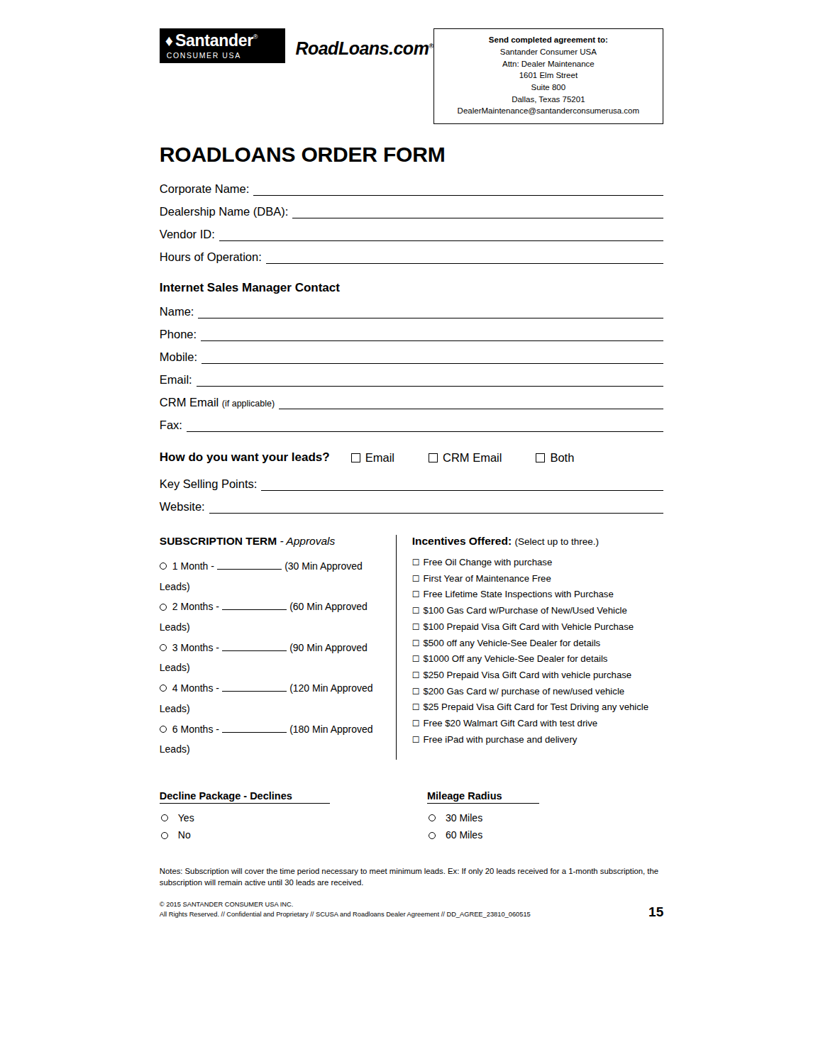♦Santander®
CONSUMER USA
RoadLoans.com®
Send completed agreement to:
Santander Consumer USA
Attn: Dealer Maintenance
1601 Elm Street
Suite 800
Dallas, Texas 75201
DealerMaintenance@santanderconsumerusa.com
ROADLOANS ORDER FORM
Corporate Name:
Dealership Name (DBA):
Vendor ID:
Hours of Operation:
Internet Sales Manager Contact
Name:
Phone:
Mobile:
Email:
CRM Email (if applicable)
Fax:
How do you want your leads? Email CRM Email Both
Key Selling Points:
Website:
SUBSCRIPTION TERM - Approvals
1 Month - (30 Min Approved Leads)
2 Months - (60 Min Approved Leads)
3 Months - (90 Min Approved Leads)
4 Months - (120 Min Approved Leads)
6 Months - (180 Min Approved Leads)
Incentives Offered: (Select up to three.)
☐Free Oil Change with purchase
☐First Year of Maintenance Free
☐Free Lifetime State Inspections with Purchase
☐$100 Gas Card w/Purchase of New/Used Vehicle
☐$100 Prepaid Visa Gift Card with Vehicle Purchase
☐$500 off any Vehicle-See Dealer for details
☐$1000 Off any Vehicle-See Dealer for details
☐$250 Prepaid Visa Gift Card with vehicle purchase
☐$200 Gas Card w/ purchase of new/used vehicle
☐$25 Prepaid Visa Gift Card for Test Driving any vehicle
☐Free $20 Walmart Gift Card with test drive
☐Free iPad with purchase and delivery
Decline Package - Declines
Yes
No
Mileage Radius
30 Miles
60 Miles
Notes: Subscription will cover the time period necessary to meet minimum leads. Ex: If only 20 leads received for a 1-month subscription, the subscription will remain active until 30 leads are received.
© 2015 SANTANDER CONSUMER USA INC.
All Rights Reserved. // Confidential and Proprietary // SCUSA and Roadloans Dealer Agreement // DD_AGREE_23810_060515
15